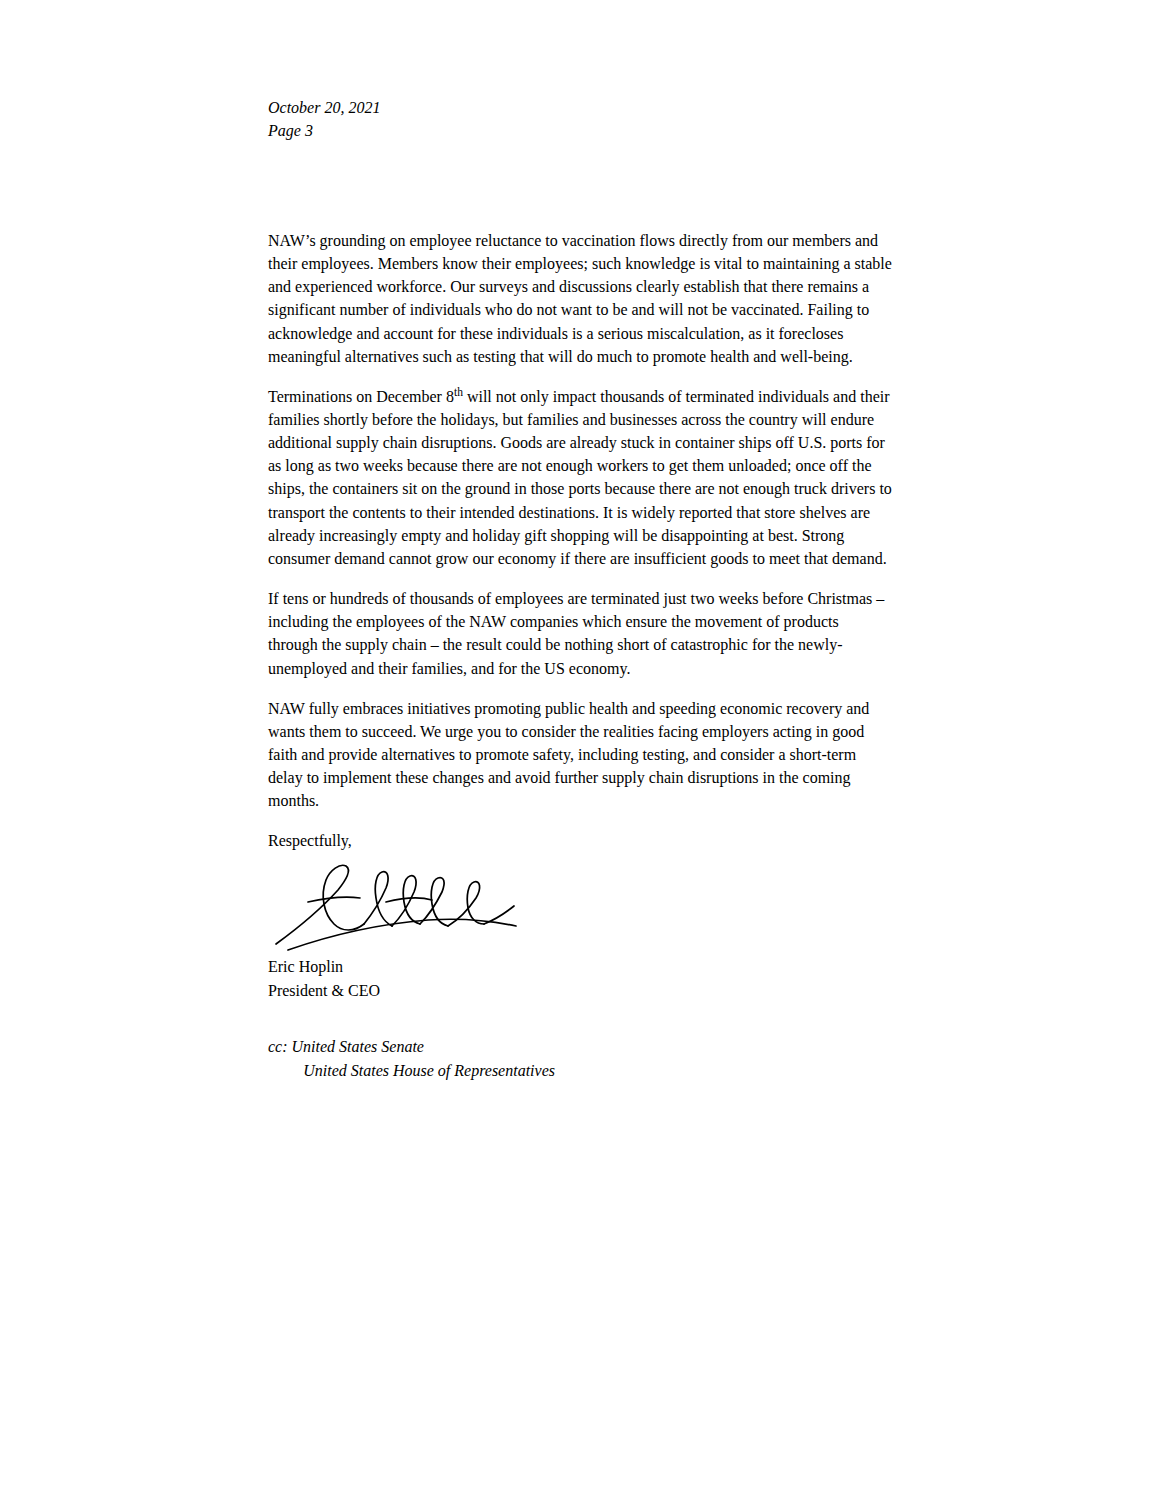October 20, 2021
Page 3
NAW’s grounding on employee reluctance to vaccination flows directly from our members and their employees. Members know their employees; such knowledge is vital to maintaining a stable and experienced workforce. Our surveys and discussions clearly establish that there remains a significant number of individuals who do not want to be and will not be vaccinated. Failing to acknowledge and account for these individuals is a serious miscalculation, as it forecloses meaningful alternatives such as testing that will do much to promote health and well-being.
Terminations on December 8th will not only impact thousands of terminated individuals and their families shortly before the holidays, but families and businesses across the country will endure additional supply chain disruptions. Goods are already stuck in container ships off U.S. ports for as long as two weeks because there are not enough workers to get them unloaded; once off the ships, the containers sit on the ground in those ports because there are not enough truck drivers to transport the contents to their intended destinations. It is widely reported that store shelves are already increasingly empty and holiday gift shopping will be disappointing at best. Strong consumer demand cannot grow our economy if there are insufficient goods to meet that demand.
If tens or hundreds of thousands of employees are terminated just two weeks before Christmas – including the employees of the NAW companies which ensure the movement of products through the supply chain – the result could be nothing short of catastrophic for the newly-unemployed and their families, and for the US economy.
NAW fully embraces initiatives promoting public health and speeding economic recovery and wants them to succeed. We urge you to consider the realities facing employers acting in good faith and provide alternatives to promote safety, including testing, and consider a short-term delay to implement these changes and avoid further supply chain disruptions in the coming months.
Respectfully,
Eric Hoplin
President & CEO
cc: United States Senate
United States House of Representatives